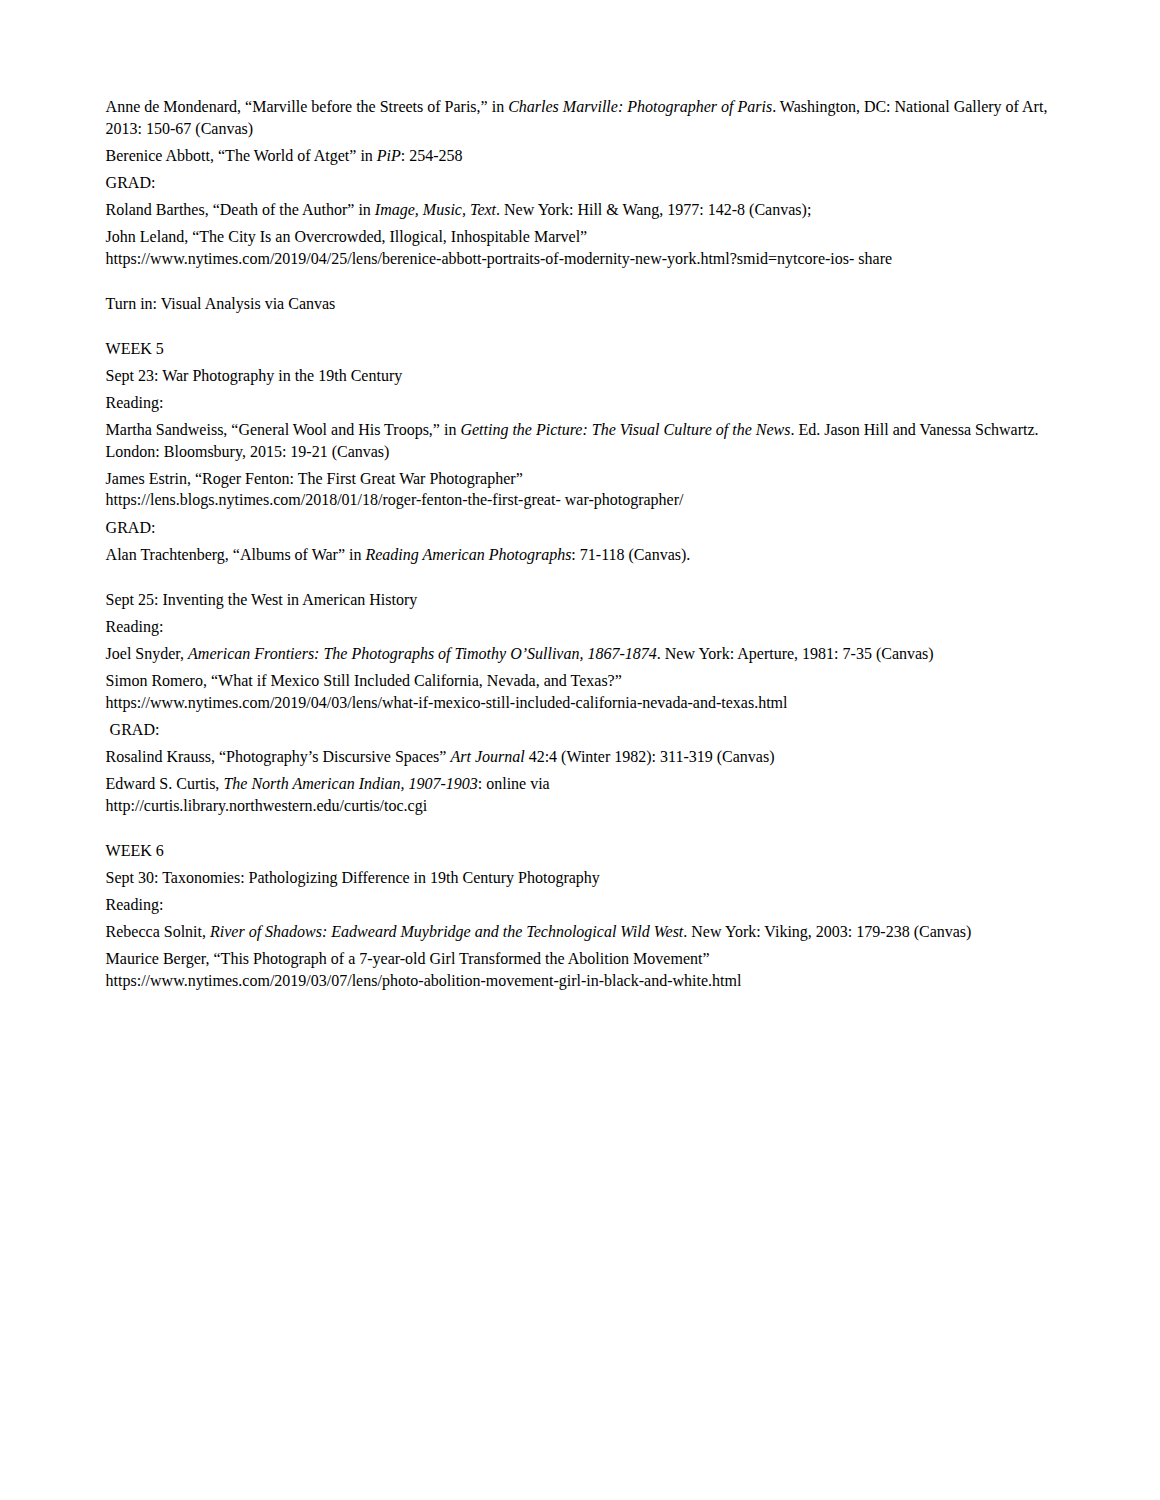Anne de Mondenard, “Marville before the Streets of Paris,” in Charles Marville: Photographer of Paris. Washington, DC: National Gallery of Art, 2013: 150-67 (Canvas)
Berenice Abbott, “The World of Atget” in PiP: 254-258
GRAD:
Roland Barthes, “Death of the Author” in Image, Music, Text. New York: Hill & Wang, 1977: 142-8 (Canvas);
John Leland, “The City Is an Overcrowded, Illogical, Inhospitable Marvel”
https://www.nytimes.com/2019/04/25/lens/berenice-abbott-portraits-of-modernity-new-york.html?smid=nytcore-ios- share
Turn in: Visual Analysis via Canvas
WEEK 5
Sept 23: War Photography in the 19th Century
Reading:
Martha Sandweiss, “General Wool and His Troops,” in Getting the Picture: The Visual Culture of the News. Ed. Jason Hill and Vanessa Schwartz. London: Bloomsbury, 2015: 19-21 (Canvas)
James Estrin, “Roger Fenton: The First Great War Photographer”
https://lens.blogs.nytimes.com/2018/01/18/roger-fenton-the-first-great- war-photographer/
GRAD:
Alan Trachtenberg, “Albums of War” in Reading American Photographs: 71-118 (Canvas).
Sept 25: Inventing the West in American History
Reading:
Joel Snyder, American Frontiers: The Photographs of Timothy O’Sullivan, 1867-1874. New York: Aperture, 1981: 7-35 (Canvas)
Simon Romero, “What if Mexico Still Included California, Nevada, and Texas?”
https://www.nytimes.com/2019/04/03/lens/what-if-mexico-still-included-california-nevada-and-texas.html
GRAD:
Rosalind Krauss, “Photography’s Discursive Spaces” Art Journal 42:4 (Winter 1982): 311-319 (Canvas)
Edward S. Curtis, The North American Indian, 1907-1903: online via
http://curtis.library.northwestern.edu/curtis/toc.cgi
WEEK 6
Sept 30: Taxonomies: Pathologizing Difference in 19th Century Photography
Reading:
Rebecca Solnit, River of Shadows: Eadweard Muybridge and the Technological Wild West. New York: Viking, 2003: 179-238 (Canvas)
Maurice Berger, “This Photograph of a 7-year-old Girl Transformed the Abolition Movement”
https://www.nytimes.com/2019/03/07/lens/photo-abolition-movement-girl-in-black-and-white.html